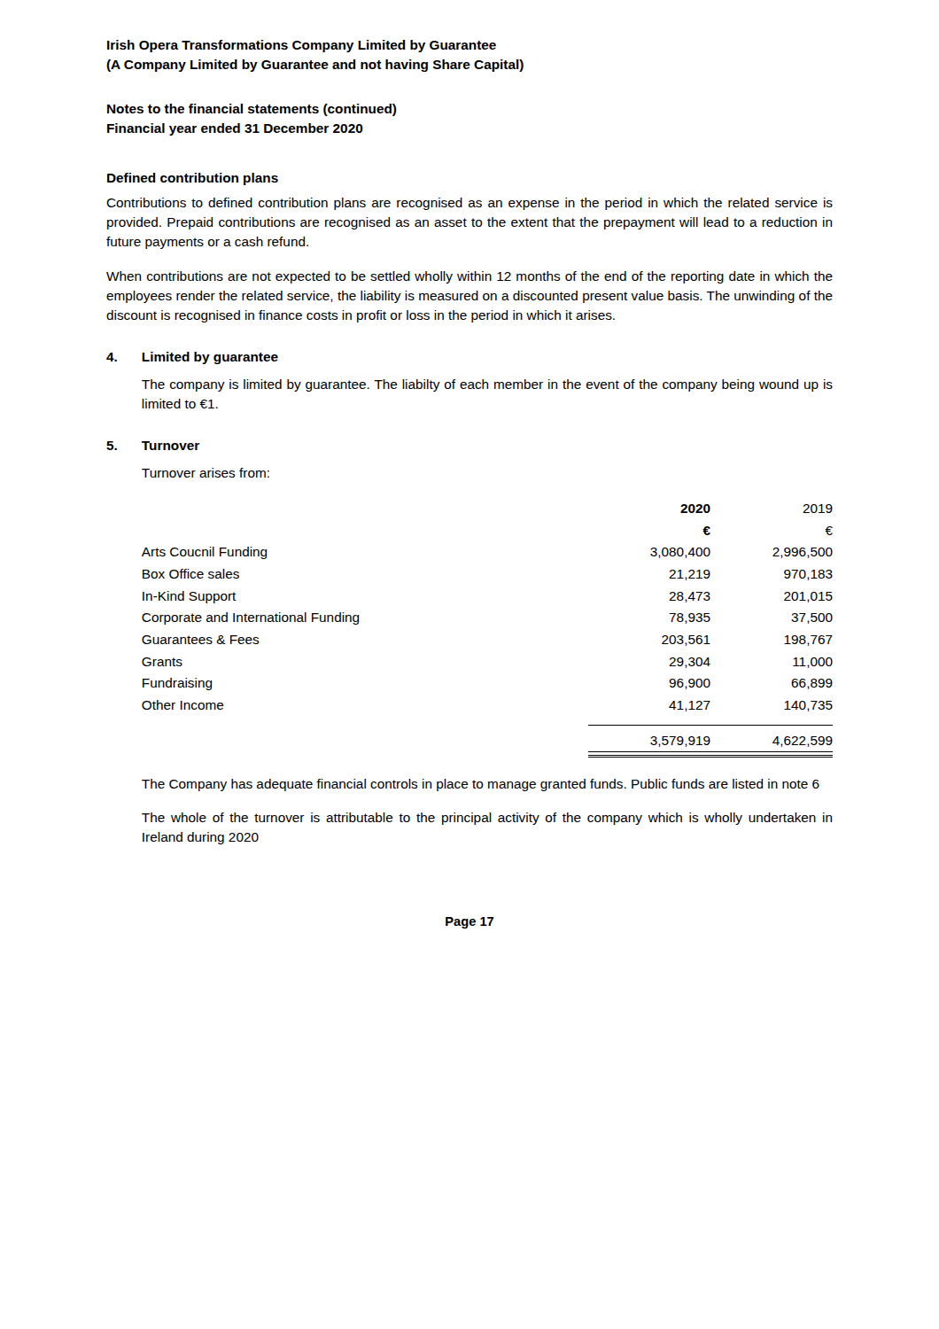Irish Opera Transformations Company Limited by Guarantee
(A Company Limited by Guarantee and not having Share Capital)
Notes to the financial statements (continued)
Financial year ended 31 December 2020
Defined contribution plans
Contributions to defined contribution plans are recognised as an expense in the period in which the related service is provided. Prepaid contributions are recognised as an asset to the extent that the prepayment will lead to a reduction in future payments or a cash refund.
When contributions are not expected to be settled wholly within 12 months of the end of the reporting date in which the employees render the related service, the liability is measured on a discounted present value basis. The unwinding of the discount is recognised in finance costs in profit or loss in the period in which it arises.
4. Limited by guarantee
The company is limited by guarantee. The liabilty of each member in the event of the company being wound up is limited to €1.
5. Turnover
Turnover arises from:
| | 2020 | 2019 |
| | € | € |
| Arts Coucnil Funding | 3,080,400 | 2,996,500 |
| Box Office sales | 21,219 | 970,183 |
| In-Kind Support | 28,473 | 201,015 |
| Corporate and International Funding | 78,935 | 37,500 |
| Guarantees & Fees | 203,561 | 198,767 |
| Grants | 29,304 | 11,000 |
| Fundraising | 96,900 | 66,899 |
| Other Income | 41,127 | 140,735 |
| | 3,579,919 | 4,622,599 |
The Company has adequate financial controls in place to manage granted funds. Public funds are listed in note 6
The whole of the turnover is attributable to the principal activity of the company which is wholly undertaken in Ireland during 2020
Page 17